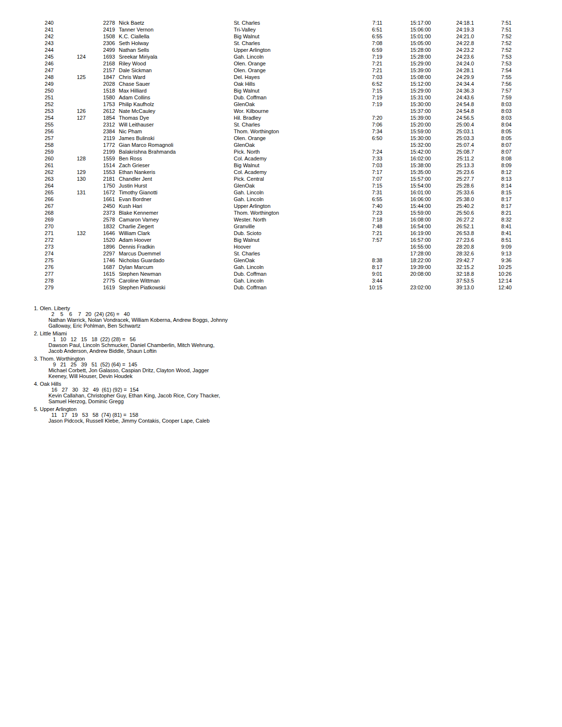| 240 | | 2278 | Nick Baetz | St. Charles | 7:11 | 15:17:00 | 24:18.1 | 7:51 |
| 241 | | 2419 | Tanner Vernon | Tri-Valley | 6:51 | 15:06:00 | 24:19.3 | 7:51 |
| 242 | | 1508 | K.C. Ciallella | Big Walnut | 6:55 | 15:01:00 | 24:21.0 | 7:52 |
| 243 | | 2306 | Seth Holway | St. Charles | 7:08 | 15:05:00 | 24:22.8 | 7:52 |
| 244 | | 2499 | Nathan Sells | Upper Arlington | 6:59 | 15:28:00 | 24:23.2 | 7:52 |
| 245 | 124 | 1693 | Sreekar Miriyala | Gah. Lincoln | 7:19 | 15:28:00 | 24:23.6 | 7:53 |
| 246 | | 2168 | Riley Wood | Olen. Orange | 7:21 | 15:29:00 | 24:24.0 | 7:53 |
| 247 | | 2157 | Dale Sickman | Olen. Orange | 7:21 | 15:39:00 | 24:28.1 | 7:54 |
| 248 | 125 | 1847 | Chris Ward | Del. Hayes | 7:03 | 15:08:00 | 24:29.9 | 7:55 |
| 249 | | 2028 | Chase Sauer | Oak Hills | 6:52 | 15:12:00 | 24:34.4 | 7:56 |
| 250 | | 1518 | Max Hilliard | Big Walnut | 7:15 | 15:29:00 | 24:36.3 | 7:57 |
| 251 | | 1580 | Adam Collins | Dub. Coffman | 7:19 | 15:31:00 | 24:43.6 | 7:59 |
| 252 | | 1753 | Philip Kaufholz | GlenOak | 7:19 | 15:30:00 | 24:54.8 | 8:03 |
| 253 | 126 | 2612 | Nate McCauley | Wor. Kilbourne | | 15:37:00 | 24:54.8 | 8:03 |
| 254 | 127 | 1854 | Thomas Dye | Hil. Bradley | 7:20 | 15:39:00 | 24:56.5 | 8:03 |
| 255 | | 2312 | Will Leithauser | St. Charles | 7:06 | 15:20:00 | 25:00.4 | 8:04 |
| 256 | | 2384 | Nic Pham | Thom. Worthington | 7:34 | 15:59:00 | 25:03.1 | 8:05 |
| 257 | | 2119 | James Bulinski | Olen. Orange | 6:50 | 15:30:00 | 25:03.3 | 8:05 |
| 258 | | 1772 | Gian Marco Romagnoli | GlenOak | | 15:32:00 | 25:07.4 | 8:07 |
| 259 | | 2199 | Balakrishna Brahmanda | Pick. North | 7:24 | 15:42:00 | 25:08.7 | 8:07 |
| 260 | 128 | 1559 | Ben Ross | Col. Academy | 7:33 | 16:02:00 | 25:11.2 | 8:08 |
| 261 | | 1514 | Zach Grieser | Big Walnut | 7:03 | 15:38:00 | 25:13.3 | 8:09 |
| 262 | 129 | 1553 | Ethan Nankeris | Col. Academy | 7:17 | 15:35:00 | 25:23.6 | 8:12 |
| 263 | 130 | 2181 | Chandler Jent | Pick. Central | 7:07 | 15:57:00 | 25:27.7 | 8:13 |
| 264 | | 1750 | Justin Hurst | GlenOak | 7:15 | 15:54:00 | 25:28.6 | 8:14 |
| 265 | 131 | 1672 | Timothy Gianotti | Gah. Lincoln | 7:31 | 16:01:00 | 25:33.6 | 8:15 |
| 266 | | 1661 | Evan Bordner | Gah. Lincoln | 6:55 | 16:06:00 | 25:38.0 | 8:17 |
| 267 | | 2450 | Kush Hari | Upper Arlington | 7:40 | 15:44:00 | 25:40.2 | 8:17 |
| 268 | | 2373 | Blake Kennemer | Thom. Worthington | 7:23 | 15:59:00 | 25:50.6 | 8:21 |
| 269 | | 2578 | Camaron Varney | Wester. North | 7:18 | 16:08:00 | 26:27.2 | 8:32 |
| 270 | | 1832 | Charlie Ziegert | Granville | 7:48 | 16:54:00 | 26:52.1 | 8:41 |
| 271 | 132 | 1646 | William Clark | Dub. Scioto | 7:21 | 16:19:00 | 26:53.8 | 8:41 |
| 272 | | 1520 | Adam Hoover | Big Walnut | 7:57 | 16:57:00 | 27:23.6 | 8:51 |
| 273 | | 1896 | Dennis Fradkin | Hoover | | 16:55:00 | 28:20.8 | 9:09 |
| 274 | | 2297 | Marcus Duemmel | St. Charles | | 17:28:00 | 28:32.6 | 9:13 |
| 275 | | 1746 | Nicholas Guardado | GlenOak | 8:38 | 18:22:00 | 29:42.7 | 9:36 |
| 276 | | 1687 | Dylan Marcum | Gah. Lincoln | 8:17 | 19:39:00 | 32:15.2 | 10:25 |
| 277 | | 1615 | Stephen Newman | Dub. Coffman | 9:01 | 20:08:00 | 32:18.8 | 10:26 |
| 278 | | 2775 | Caroline Wittman | Gah. Lincoln | 3:44 | | 37:53.5 | 12:14 |
| 279 | | 1619 | Stephen Piatkowski | Dub. Coffman | 10:15 | 23:02:00 | 39:13.0 | 12:40 |
1. Olen. Liberty
2 5 6 7 20 (24) (26) = 40
Nathan Warrick, Nolan Vondracek, William Koberna, Andrew Boggs, Johnny
Galloway, Eric Pohlman, Ben Schwartz
2. Little Miami
1 10 12 15 18 (22) (28) = 56
Dawson Paul, Lincoln Schmucker, Daniel Chamberlin, Mitch Wehrung,
Jacob Anderson, Andrew Biddle, Shaun Loftin
3. Thom. Worthington
9 21 25 39 51 (52) (64) = 145
Michael Corbett, Jon Galasso, Caspian Dritz, Clayton Wood, Jagger
Keeney, Will Houser, Devin Houdek
4. Oak Hills
16 27 30 32 49 (61) (92) = 154
Kevin Callahan, Christopher Guy, Ethan King, Jacob Rice, Cory Thacker,
Samuel Herzog, Dominic Gregg
5. Upper Arlington
11 17 19 53 58 (74) (81) = 158
Jason Pidcock, Russell Klebe, Jimmy Contakis, Cooper Lape, Caleb